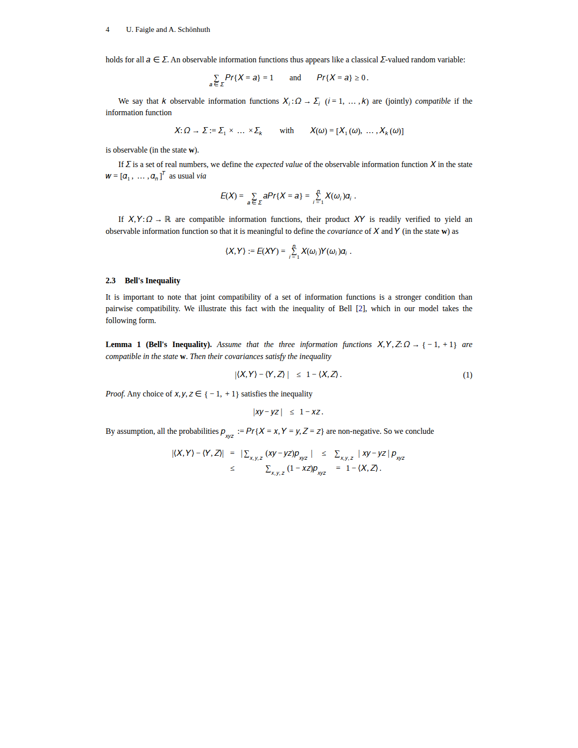4 U. Faigle and A. Schönhuth
holds for all a∈Σ. An observable information functions thus appears like a classical Σ-valued random variable:
∑ a∈Σ Pr {X=a} =1 and Pr {X=a} ≥0 .
We say that k observable information functions Xi:Ω→Σi (i=1,…,k) are (jointly) compatible if the information function
X:Ω→Σ := Σ1 ×…× Σk with X(ω) = [ X1(ω) ,…, Xk(ω) ]
is observable (in the state w).
If Σ is a set of real numbers, we define the expected value of the observable information function X in the state w=[α1,…,αn]T as usual via
E(X) = ∑ a∈Σ aPr {X=a} = ∑ i=1 n X(ωi) αi .
If X,Y:Ω→ℝ are compatible information functions, their product XY is readily verified to yield an observable information function so that it is meaningful to define the covariance of X and Y (in the state w) as
⟨X,Y⟩ := E(XY) = ∑ i=1 n X(ωi) Y(ωi) αi .
2.3 Bell's Inequality
It is important to note that joint compatibility of a set of information functions is a stronger condition than pairwise compatibility. We illustrate this fact with the inequality of Bell [2], which in our model takes the following form.
Lemma 1 (Bell's Inequality). Assume that the three information functions X,Y,Z:Ω→{−1,+1} are compatible in the state w. Then their covariances satisfy the inequality
| ⟨X,Y⟩ − ⟨Y,Z⟩ | ≤ 1 − ⟨X,Z⟩ . (1)
Proof. Any choice of x,y,z∈{−1,+1} satisfies the inequality
|xy−yz| ≤ 1−xz .
By assumption, all the probabilities pxyz:=Pr{X=x,Y=y,Z=z} are non-negative. So we conclude
| ⟨X,Y⟩ − ⟨Y,Z⟩ | = | ∑ x,y,z (xy−yz) pxyz | ≤ ∑ x,y,z |xy−yz| pxyz ≤ ∑ x,y,z (1−xz) pxyz = 1 − ⟨X,Z⟩ .